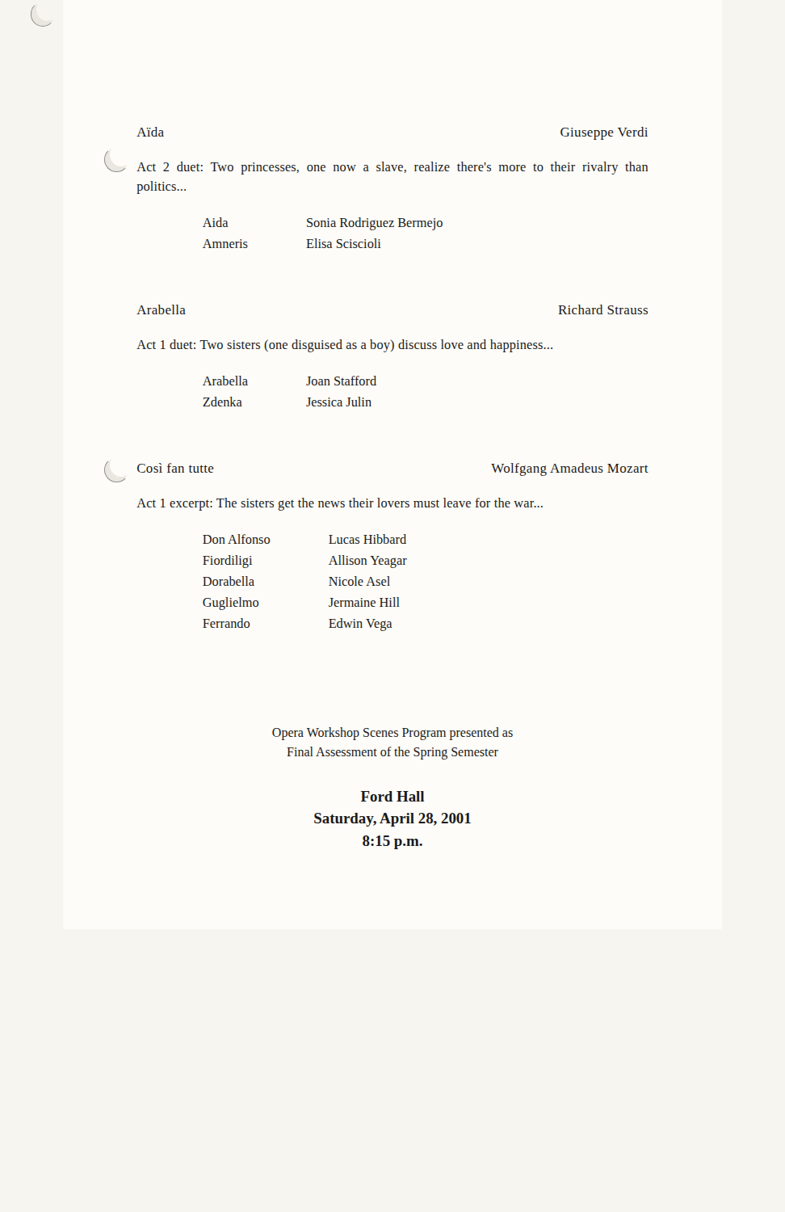Aïda Giuseppe Verdi
Act 2 duet: Two princesses, one now a slave, realize there's more to their rivalry than politics...
| Aida | Sonia Rodriguez Bermejo |
| Amneris | Elisa Sciscioli |
Arabella Richard Strauss
Act 1 duet: Two sisters (one disguised as a boy) discuss love and happiness...
| Arabella | Joan Stafford |
| Zdenka | Jessica Julin |
Così fan tutte Wolfgang Amadeus Mozart
Act 1 excerpt: The sisters get the news their lovers must leave for the war...
| Don Alfonso | Lucas Hibbard |
| Fiordiligi | Allison Yeagar |
| Dorabella | Nicole Asel |
| Guglielmo | Jermaine Hill |
| Ferrando | Edwin Vega |
Opera Workshop Scenes Program presented as
Final Assessment of the Spring Semester
Ford Hall
Saturday, April 28, 2001
8:15 p.m.